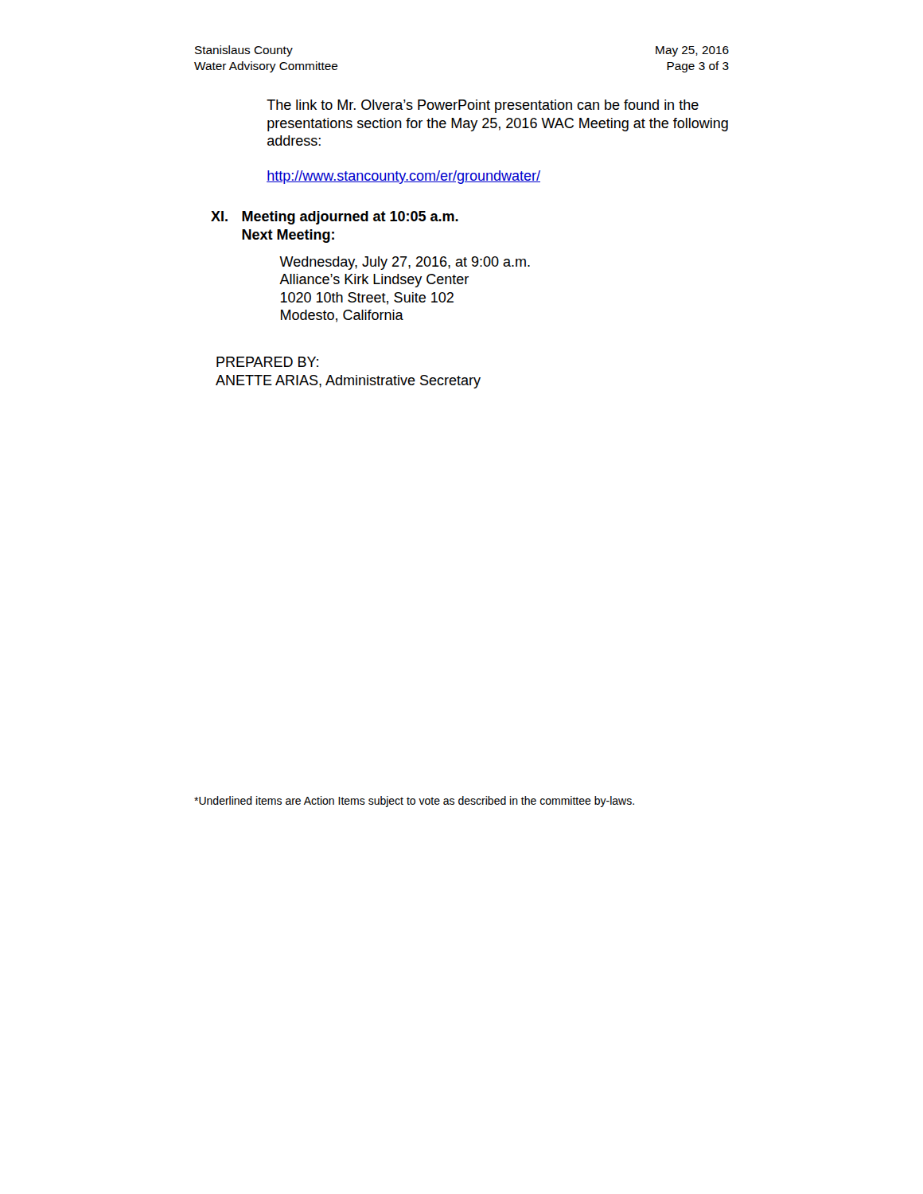Stanislaus County
Water Advisory Committee
May 25, 2016
Page 3 of 3
The link to Mr. Olvera’s PowerPoint presentation can be found in the presentations section for the May 25, 2016 WAC Meeting at the following address:
http://www.stancounty.com/er/groundwater/
XI.
Meeting adjourned at 10:05 a.m.
Next Meeting:
Wednesday, July 27, 2016, at 9:00 a.m.
Alliance’s Kirk Lindsey Center
1020 10th Street, Suite 102
Modesto, California
PREPARED BY:
ANETTE ARIAS, Administrative Secretary
*Underlined items are Action Items subject to vote as described in the committee by-laws.